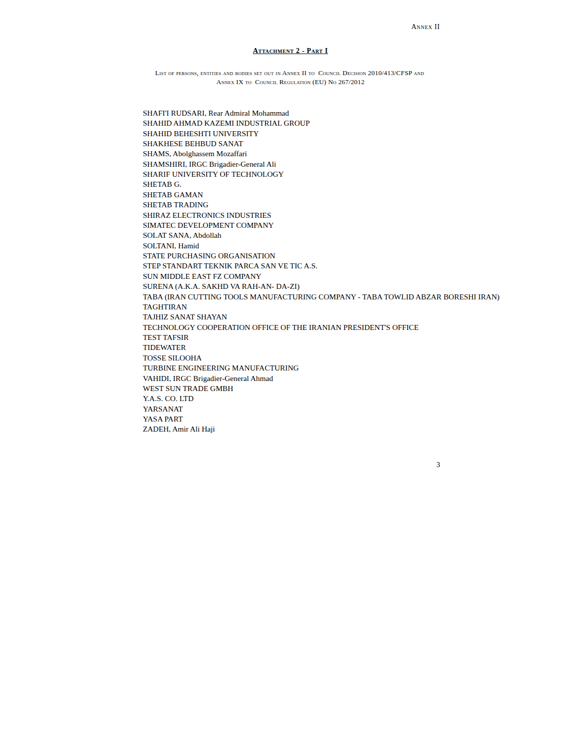Annex II
Attachment 2 - Part I
List of persons, entities and bodies set out in Annex II to Council Decision 2010/413/CFSP and Annex IX to Council Regulation (EU) No 267/2012
SHAFI'I RUDSARI, Rear Admiral Mohammad
SHAHID AHMAD KAZEMI INDUSTRIAL GROUP
SHAHID BEHESHTI UNIVERSITY
SHAKHESE BEHBUD SANAT
SHAMS, Abolghassem Mozaffari
SHAMSHIRI, IRGC Brigadier-General Ali
SHARIF UNIVERSITY OF TECHNOLOGY
SHETAB G.
SHETAB GAMAN
SHETAB TRADING
SHIRAZ ELECTRONICS INDUSTRIES
SIMATEC DEVELOPMENT COMPANY
SOLAT SANA, Abdollah
SOLTANI, Hamid
STATE PURCHASING ORGANISATION
STEP STANDART TEKNIK PARCA SAN VE TIC A.S.
SUN MIDDLE EAST FZ COMPANY
SURENA (A.K.A. SAKHD VA RAH-AN- DA-ZI)
TABA (IRAN CUTTING TOOLS MANUFACTURING COMPANY - TABA TOWLID ABZAR BORESHI IRAN)
TAGHTIRAN
TAJHIZ SANAT SHAYAN
TECHNOLOGY COOPERATION OFFICE OF THE IRANIAN PRESIDENT'S OFFICE
TEST TAFSIR
TIDEWATER
TOSSE SILOOHA
TURBINE ENGINEERING MANUFACTURING
VAHIDI, IRGC Brigadier-General Ahmad
WEST SUN TRADE GMBH
Y.A.S. CO. LTD
YARSANAT
YASA PART
ZADEH, Amir Ali Haji
3